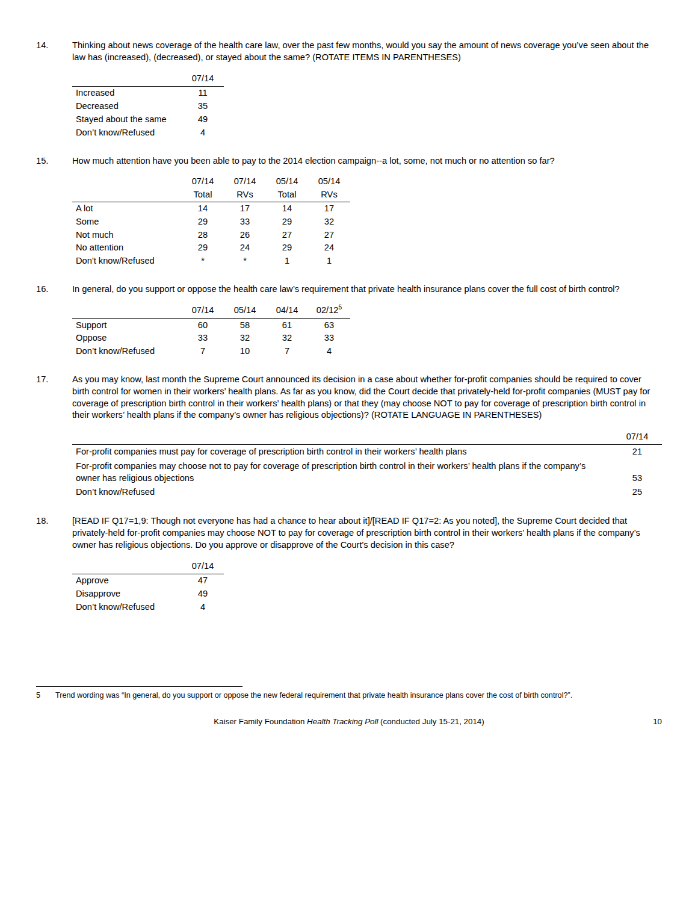14.
Thinking about news coverage of the health care law, over the past few months, would you say the amount of news coverage you’ve seen about the law has (increased), (decreased), or stayed about the same? (ROTATE ITEMS IN PARENTHESES)
| | 07/14 |
| --- | --- |
| Increased | 11 |
| Decreased | 35 |
| Stayed about the same | 49 |
| Don’t know/Refused | 4 |
15.
How much attention have you been able to pay to the 2014 election campaign--a lot, some, not much or no attention so far?
| | 07/14 | 07/14 | 05/14 | 05/14 |
| --- | --- | --- | --- | --- |
| | Total | RVs | Total | RVs |
| A lot | 14 | 17 | 14 | 17 |
| Some | 29 | 33 | 29 | 32 |
| Not much | 28 | 26 | 27 | 27 |
| No attention | 29 | 24 | 29 | 24 |
| Don't know/Refused | * | * | 1 | 1 |
16.
In general, do you support or oppose the health care law’s requirement that private health insurance plans cover the full cost of birth control?
| | 07/14 | 05/14 | 04/14 | 02/12 5 |
| --- | --- | --- | --- | --- |
| Support | 60 | 58 | 61 | 63 |
| Oppose | 33 | 32 | 32 | 33 |
| Don’t know/Refused | 7 | 10 | 7 | 4 |
17.
As you may know, last month the Supreme Court announced its decision in a case about whether for-profit companies should be required to cover birth control for women in their workers’ health plans. As far as you know, did the Court decide that privately-held for-profit companies (MUST pay for coverage of prescription birth control in their workers’ health plans) or that they (may choose NOT to pay for coverage of prescription birth control in their workers’ health plans if the company’s owner has religious objections)? (ROTATE LANGUAGE IN PARENTHESES)
| | 07/14 |
| --- | --- |
| For-profit companies must pay for coverage of prescription birth control in their workers’ health plans | 21 |
| For-profit companies may choose not to pay for coverage of prescription birth control in their workers’ health plans if the company’s owner has religious objections | 53 |
| Don’t know/Refused | 25 |
18.
[READ IF Q17=1,9: Though not everyone has had a chance to hear about it]/[READ IF Q17=2: As you noted], the Supreme Court decided that privately-held for-profit companies may choose NOT to pay for coverage of prescription birth control in their workers’ health plans if the company’s owner has religious objections. Do you approve or disapprove of the Court's decision in this case?
| | 07/14 |
| --- | --- |
| Approve | 47 |
| Disapprove | 49 |
| Don’t know/Refused | 4 |
5
Trend wording was “In general, do you support or oppose the new federal requirement that private health insurance plans cover the cost of birth control?”.
Kaiser Family Foundation Health Tracking Poll (conducted July 15-21, 2014)
10